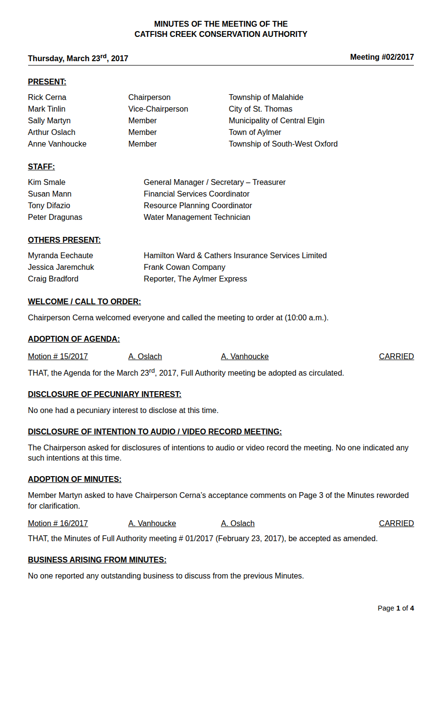MINUTES OF THE MEETING OF THE
CATFISH CREEK CONSERVATION AUTHORITY
Thursday, March 23rd, 2017 Meeting #02/2017
PRESENT:
| Rick Cerna | Chairperson | Township of Malahide |
| Mark Tinlin | Vice-Chairperson | City of St. Thomas |
| Sally Martyn | Member | Municipality of Central Elgin |
| Arthur Oslach | Member | Town of Aylmer |
| Anne Vanhoucke | Member | Township of South-West Oxford |
STAFF:
| Kim Smale | General Manager / Secretary – Treasurer |
| Susan Mann | Financial Services Coordinator |
| Tony Difazio | Resource Planning Coordinator |
| Peter Dragunas | Water Management Technician |
OTHERS PRESENT:
| Myranda Eechaute | Hamilton Ward & Cathers Insurance Services Limited |
| Jessica Jaremchuk | Frank Cowan Company |
| Craig Bradford | Reporter, The Aylmer Express |
WELCOME / CALL TO ORDER:
Chairperson Cerna welcomed everyone and called the meeting to order at (10:00 a.m.).
ADOPTION OF AGENDA:
Motion # 15/2017 A. Oslach A. Vanhoucke CARRIED
THAT, the Agenda for the March 23rd, 2017, Full Authority meeting be adopted as circulated.
DISCLOSURE OF PECUNIARY INTEREST:
No one had a pecuniary interest to disclose at this time.
DISCLOSURE OF INTENTION TO AUDIO / VIDEO RECORD MEETING:
The Chairperson asked for disclosures of intentions to audio or video record the meeting. No one indicated any such intentions at this time.
ADOPTION OF MINUTES:
Member Martyn asked to have Chairperson Cerna’s acceptance comments on Page 3 of the Minutes reworded for clarification.
Motion # 16/2017 A. Vanhoucke A. Oslach CARRIED
THAT, the Minutes of Full Authority meeting # 01/2017 (February 23, 2017), be accepted as amended.
BUSINESS ARISING FROM MINUTES:
No one reported any outstanding business to discuss from the previous Minutes.
Page 1 of 4